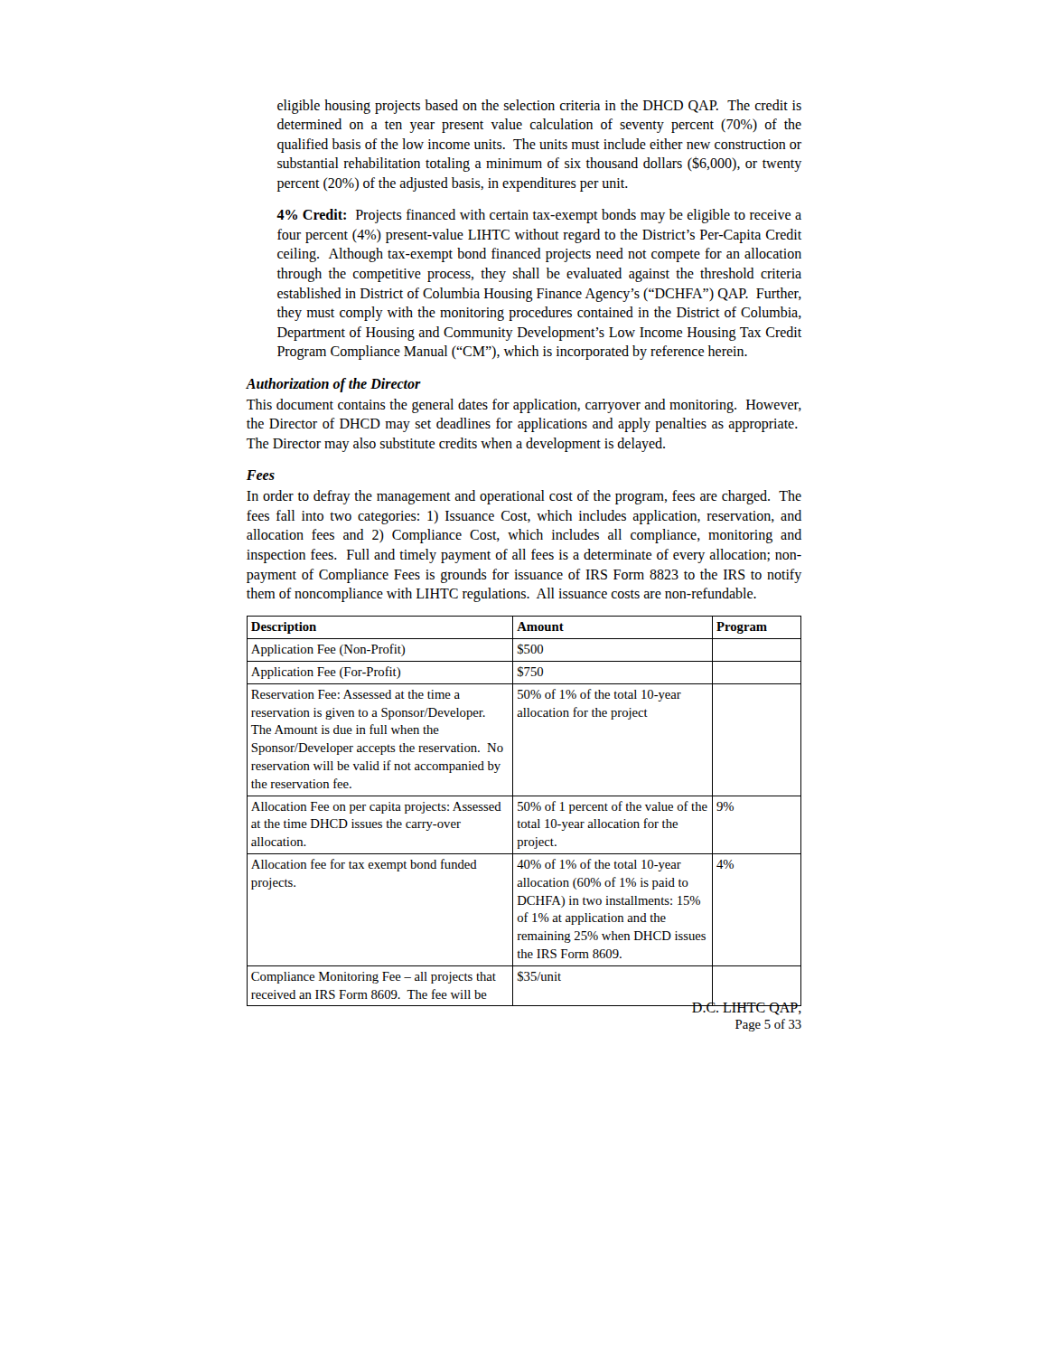eligible housing projects based on the selection criteria in the DHCD QAP. The credit is determined on a ten year present value calculation of seventy percent (70%) of the qualified basis of the low income units. The units must include either new construction or substantial rehabilitation totaling a minimum of six thousand dollars ($6,000), or twenty percent (20%) of the adjusted basis, in expenditures per unit.
4% Credit: Projects financed with certain tax-exempt bonds may be eligible to receive a four percent (4%) present-value LIHTC without regard to the District’s Per-Capita Credit ceiling. Although tax-exempt bond financed projects need not compete for an allocation through the competitive process, they shall be evaluated against the threshold criteria established in District of Columbia Housing Finance Agency’s (“DCHFA”) QAP. Further, they must comply with the monitoring procedures contained in the District of Columbia, Department of Housing and Community Development’s Low Income Housing Tax Credit Program Compliance Manual (“CM”), which is incorporated by reference herein.
Authorization of the Director
This document contains the general dates for application, carryover and monitoring. However, the Director of DHCD may set deadlines for applications and apply penalties as appropriate. The Director may also substitute credits when a development is delayed.
Fees
In order to defray the management and operational cost of the program, fees are charged. The fees fall into two categories: 1) Issuance Cost, which includes application, reservation, and allocation fees and 2) Compliance Cost, which includes all compliance, monitoring and inspection fees. Full and timely payment of all fees is a determinate of every allocation; non-payment of Compliance Fees is grounds for issuance of IRS Form 8823 to the IRS to notify them of noncompliance with LIHTC regulations. All issuance costs are non-refundable.
| Description | Amount | Program |
| --- | --- | --- |
| Application Fee (Non-Profit) | $500 | |
| Application Fee (For-Profit) | $750 | |
| Reservation Fee: Assessed at the time a reservation is given to a Sponsor/Developer. The Amount is due in full when the Sponsor/Developer accepts the reservation. No reservation will be valid if not accompanied by the reservation fee. | 50% of 1% of the total 10-year allocation for the project | |
| Allocation Fee on per capita projects: Assessed at the time DHCD issues the carry-over allocation. | 50% of 1 percent of the value of the total 10-year allocation for the project. | 9% |
| Allocation fee for tax exempt bond funded projects. | 40% of 1% of the total 10-year allocation (60% of 1% is paid to DCHFA) in two installments: 15% of 1% at application and the remaining 25% when DHCD issues the IRS Form 8609. | 4% |
| Compliance Monitoring Fee – all projects that received an IRS Form 8609. The fee will be | $35/unit | |
D.C. LIHTC QAP,
Page 5 of 33